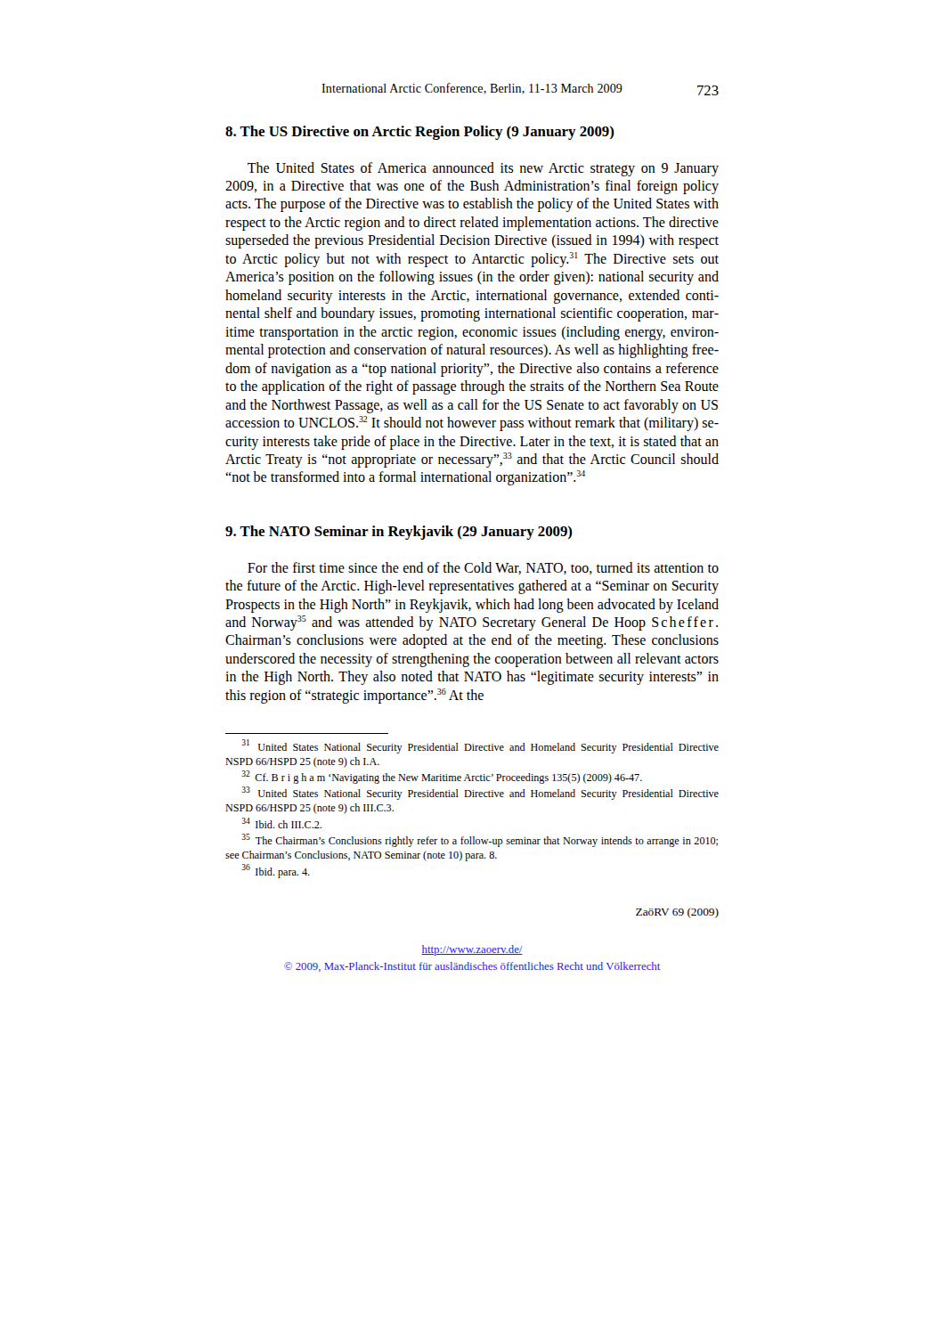International Arctic Conference, Berlin, 11-13 March 2009
723
8. The US Directive on Arctic Region Policy (9 January 2009)
The United States of America announced its new Arctic strategy on 9 January 2009, in a Directive that was one of the Bush Administration’s final foreign policy acts. The purpose of the Directive was to establish the policy of the United States with respect to the Arctic region and to direct related implementation actions. The directive superseded the previous Presidential Decision Directive (issued in 1994) with respect to Arctic policy but not with respect to Antarctic policy.31 The Directive sets out America’s position on the following issues (in the order given): national security and homeland security interests in the Arctic, international governance, extended continental shelf and boundary issues, promoting international scientific cooperation, maritime transportation in the arctic region, economic issues (including energy, environmental protection and conservation of natural resources). As well as highlighting freedom of navigation as a “top national priority”, the Directive also contains a reference to the application of the right of passage through the straits of the Northern Sea Route and the Northwest Passage, as well as a call for the US Senate to act favorably on US accession to UNCLOS.32 It should not however pass without remark that (military) security interests take pride of place in the Directive. Later in the text, it is stated that an Arctic Treaty is “not appropriate or necessary”,33 and that the Arctic Council should “not be transformed into a formal international organization”.34
9. The NATO Seminar in Reykjavik (29 January 2009)
For the first time since the end of the Cold War, NATO, too, turned its attention to the future of the Arctic. High-level representatives gathered at a “Seminar on Security Prospects in the High North” in Reykjavik, which had long been advocated by Iceland and Norway35 and was attended by NATO Secretary General De Hoop Scheffer. Chairman’s conclusions were adopted at the end of the meeting. These conclusions underscored the necessity of strengthening the cooperation between all relevant actors in the High North. They also noted that NATO has “legitimate security interests” in this region of “strategic importance”.36 At the
31 United States National Security Presidential Directive and Homeland Security Presidential Directive NSPD 66/HSPD 25 (note 9) ch I.A.
32 Cf. B r i g h a m ‘Navigating the New Maritime Arctic’ Proceedings 135(5) (2009) 46-47.
33 United States National Security Presidential Directive and Homeland Security Presidential Directive NSPD 66/HSPD 25 (note 9) ch III.C.3.
34 Ibid. ch III.C.2.
35 The Chairman’s Conclusions rightly refer to a follow-up seminar that Norway intends to arrange in 2010; see Chairman’s Conclusions, NATO Seminar (note 10) para. 8.
36 Ibid. para. 4.
ZaöRV 69 (2009)
http://www.zaoerv.de/
© 2009, Max-Planck-Institut für ausländisches öffentliches Recht und Völkerrecht